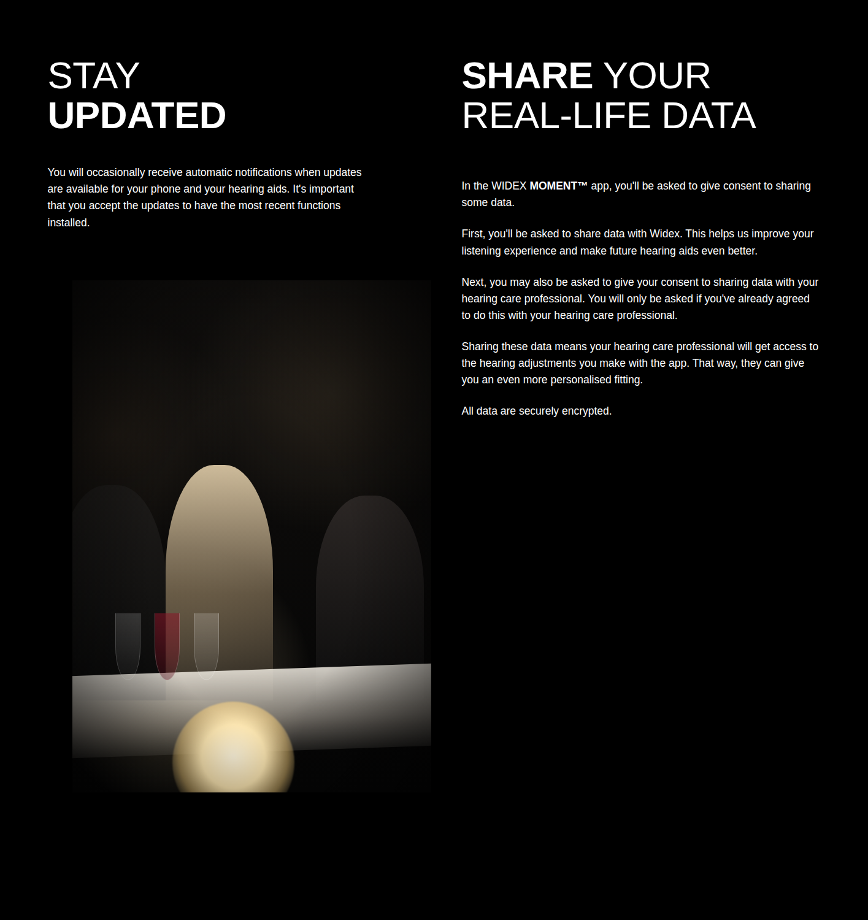STAY UPDATED
You will occasionally receive automatic notifications when updates are available for your phone and your hearing aids. It's important that you accept the updates to have the most recent functions installed.
SHARE YOUR REAL-LIFE DATA
In the WIDEX MOMENT™ app, you'll be asked to give consent to sharing some data.
First, you'll be asked to share data with Widex. This helps us improve your listening experience and make future hearing aids even better.
Next, you may also be asked to give your consent to sharing data with your hearing care professional. You will only be asked if you've already agreed to do this with your hearing care professional.
Sharing these data means your hearing care professional will get access to the hearing adjustments you make with the app. That way, they can give you an even more personalised fitting.
All data are securely encrypted.